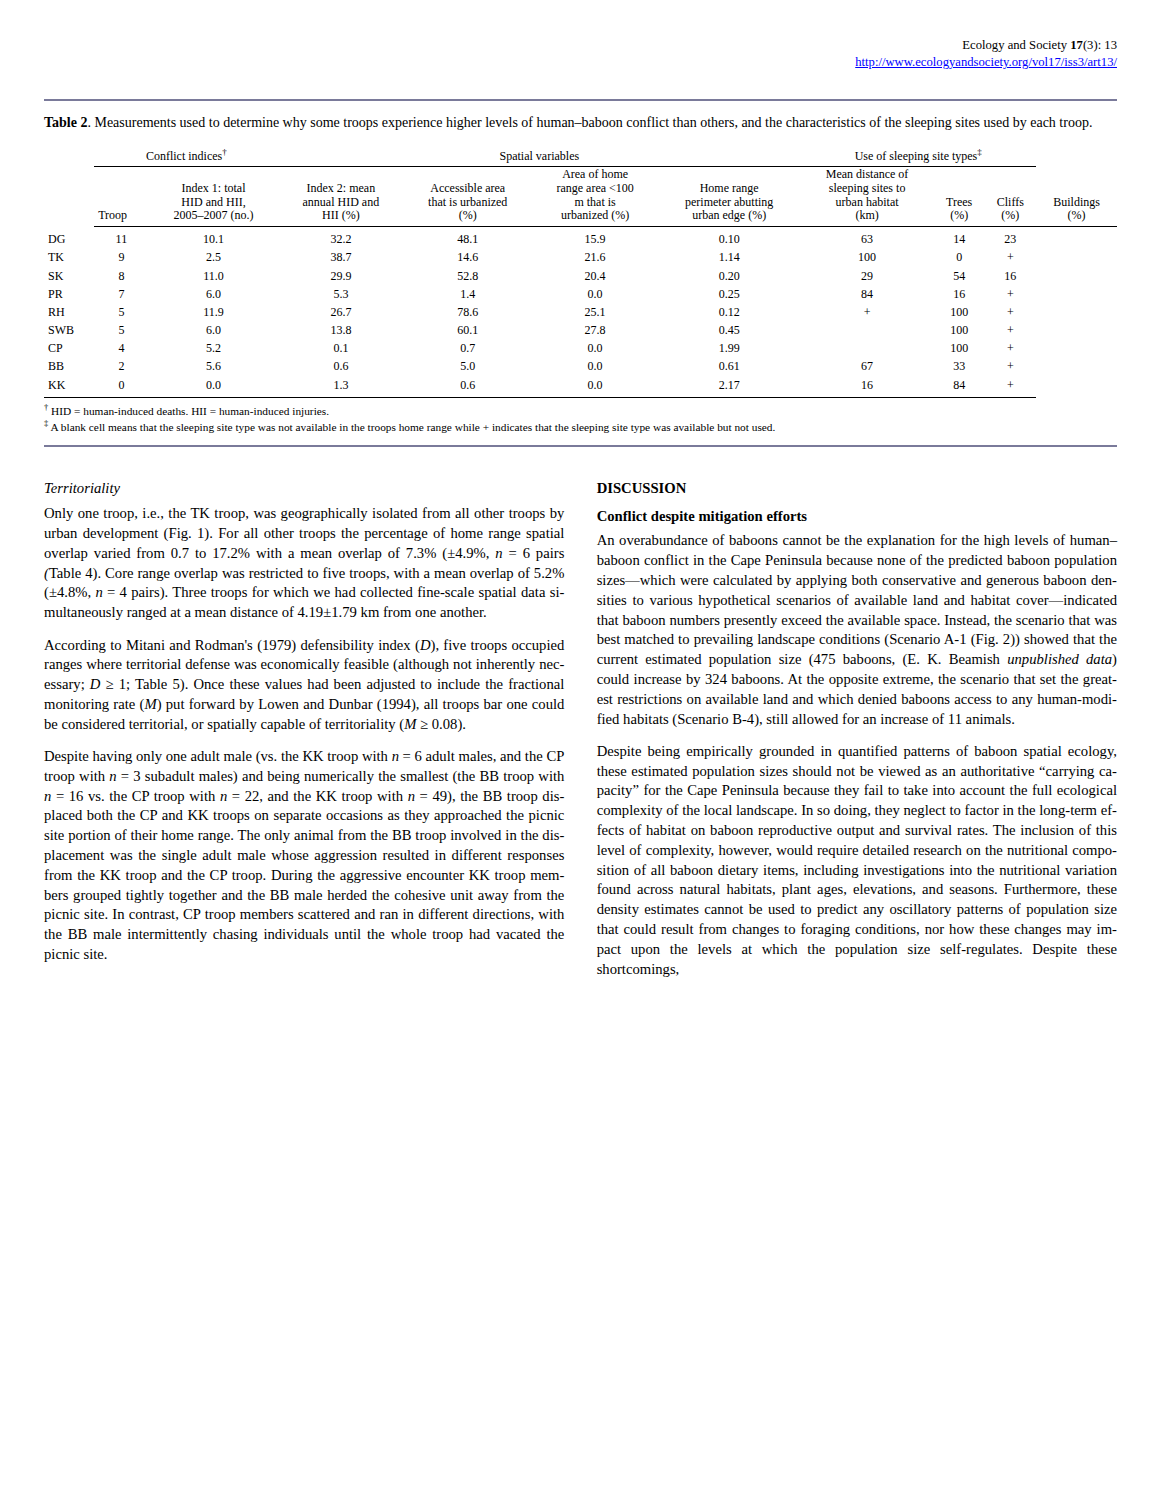Ecology and Society 17(3): 13
http://www.ecologyandsociety.org/vol17/iss3/art13/
Table 2. Measurements used to determine why some troops experience higher levels of human–baboon conflict than others, and the characteristics of the sleeping sites used by each troop.
| | Conflict indices † | Spatial variables | Use of sleeping site types ‡ |
| --- | --- | --- | --- |
| Troop | Index 1: total HID and HII, 2005–2007 (no.) | Index 2: mean annual HID and HII (%) | Accessible area that is urbanized (%) | Area of home range area <100 m that is urbanized (%) | Home range perimeter abutting urban edge (%) | Mean distance of sleeping sites to urban habitat (km) | Trees (%) | Cliffs (%) | Buildings (%) |
| DG | 11 | 10.1 | 32.2 | 48.1 | 15.9 | 0.10 | 63 | 14 | 23 |
| TK | 9 | 2.5 | 38.7 | 14.6 | 21.6 | 1.14 | 100 | 0 | + |
| SK | 8 | 11.0 | 29.9 | 52.8 | 20.4 | 0.20 | 29 | 54 | 16 |
| PR | 7 | 6.0 | 5.3 | 1.4 | 0.0 | 0.25 | 84 | 16 | + |
| RH | 5 | 11.9 | 26.7 | 78.6 | 25.1 | 0.12 | + | 100 | + |
| SWB | 5 | 6.0 | 13.8 | 60.1 | 27.8 | 0.45 | | 100 | + |
| CP | 4 | 5.2 | 0.1 | 0.7 | 0.0 | 1.99 | | 100 | + |
| BB | 2 | 5.6 | 0.6 | 5.0 | 0.0 | 0.61 | 67 | 33 | + |
| KK | 0 | 0.0 | 1.3 | 0.6 | 0.0 | 2.17 | 16 | 84 | + |
† HID = human-induced deaths. HII = human-induced injuries.
‡ A blank cell means that the sleeping site type was not available in the troops home range while + indicates that the sleeping site type was available but not used.
Territoriality
Only one troop, i.e., the TK troop, was geographically isolated from all other troops by urban development (Fig. 1). For all other troops the percentage of home range spatial overlap varied from 0.7 to 17.2% with a mean overlap of 7.3% (±4.9%, n = 6 pairs (Table 4). Core range overlap was restricted to five troops, with a mean overlap of 5.2% (±4.8%, n = 4 pairs). Three troops for which we had collected fine-scale spatial data simultaneously ranged at a mean distance of 4.19±1.79 km from one another.
According to Mitani and Rodman's (1979) defensibility index (D), five troops occupied ranges where territorial defense was economically feasible (although not inherently necessary; D ≥ 1; Table 5). Once these values had been adjusted to include the fractional monitoring rate (M) put forward by Lowen and Dunbar (1994), all troops bar one could be considered territorial, or spatially capable of territoriality (M ≥ 0.08).
Despite having only one adult male (vs. the KK troop with n = 6 adult males, and the CP troop with n = 3 subadult males) and being numerically the smallest (the BB troop with n = 16 vs. the CP troop with n = 22, and the KK troop with n = 49), the BB troop displaced both the CP and KK troops on separate occasions as they approached the picnic site portion of their home range. The only animal from the BB troop involved in the displacement was the single adult male whose aggression resulted in different responses from the KK troop and the CP troop. During the aggressive encounter KK troop members grouped tightly together and the BB male herded the cohesive unit away from the picnic site. In contrast, CP troop members scattered and ran in different directions, with the BB male intermittently chasing individuals until the whole troop had vacated the picnic site.
DISCUSSION
Conflict despite mitigation efforts
An overabundance of baboons cannot be the explanation for the high levels of human–baboon conflict in the Cape Peninsula because none of the predicted baboon population sizes—which were calculated by applying both conservative and generous baboon densities to various hypothetical scenarios of available land and habitat cover—indicated that baboon numbers presently exceed the available space. Instead, the scenario that was best matched to prevailing landscape conditions (Scenario A-1 (Fig. 2)) showed that the current estimated population size (475 baboons, (E. K. Beamish unpublished data) could increase by 324 baboons. At the opposite extreme, the scenario that set the greatest restrictions on available land and which denied baboons access to any human-modified habitats (Scenario B-4), still allowed for an increase of 11 animals.
Despite being empirically grounded in quantified patterns of baboon spatial ecology, these estimated population sizes should not be viewed as an authoritative “carrying capacity” for the Cape Peninsula because they fail to take into account the full ecological complexity of the local landscape. In so doing, they neglect to factor in the long-term effects of habitat on baboon reproductive output and survival rates. The inclusion of this level of complexity, however, would require detailed research on the nutritional composition of all baboon dietary items, including investigations into the nutritional variation found across natural habitats, plant ages, elevations, and seasons. Furthermore, these density estimates cannot be used to predict any oscillatory patterns of population size that could result from changes to foraging conditions, nor how these changes may impact upon the levels at which the population size self-regulates. Despite these shortcomings,